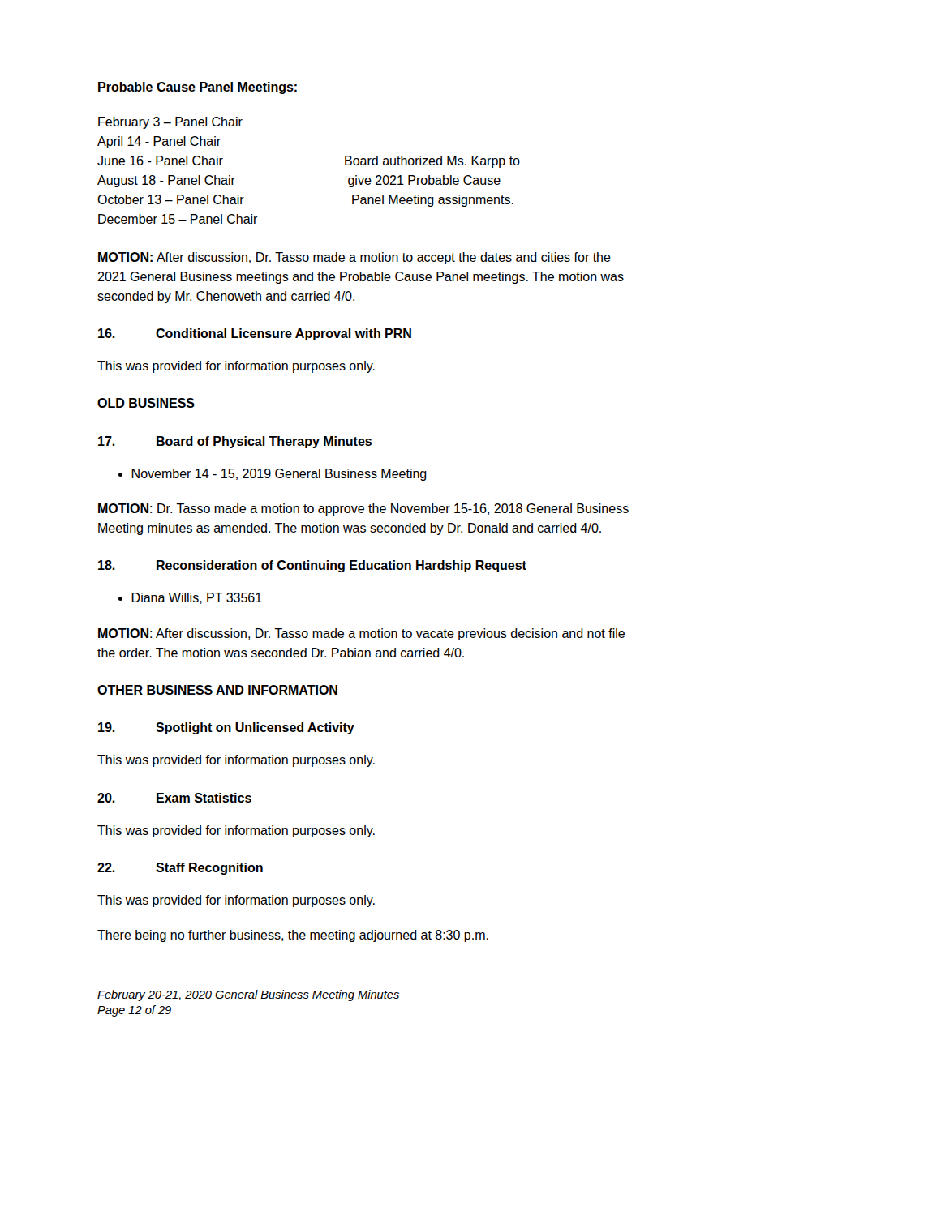Probable Cause Panel Meetings:
February 3 – Panel Chair
April 14 - Panel Chair
June 16 - Panel Chair
Board authorized Ms. Karpp to
August 18 - Panel Chair
give 2021 Probable Cause
October 13 – Panel Chair
Panel Meeting assignments.
December 15 – Panel Chair
MOTION: After discussion, Dr. Tasso made a motion to accept the dates and cities for the 2021 General Business meetings and the Probable Cause Panel meetings. The motion was seconded by Mr. Chenoweth and carried 4/0.
16.
Conditional Licensure Approval with PRN
This was provided for information purposes only.
OLD BUSINESS
17.
Board of Physical Therapy Minutes
November 14 - 15, 2019 General Business Meeting
MOTION: Dr. Tasso made a motion to approve the November 15-16, 2018 General Business Meeting minutes as amended. The motion was seconded by Dr. Donald and carried 4/0.
18.
Reconsideration of Continuing Education Hardship Request
Diana Willis, PT 33561
MOTION: After discussion, Dr. Tasso made a motion to vacate previous decision and not file the order. The motion was seconded Dr. Pabian and carried 4/0.
OTHER BUSINESS AND INFORMATION
19.
Spotlight on Unlicensed Activity
This was provided for information purposes only.
20.
Exam Statistics
This was provided for information purposes only.
22.
Staff Recognition
This was provided for information purposes only.
There being no further business, the meeting adjourned at 8:30 p.m.
February 20-21, 2020 General Business Meeting Minutes
Page 12 of 29